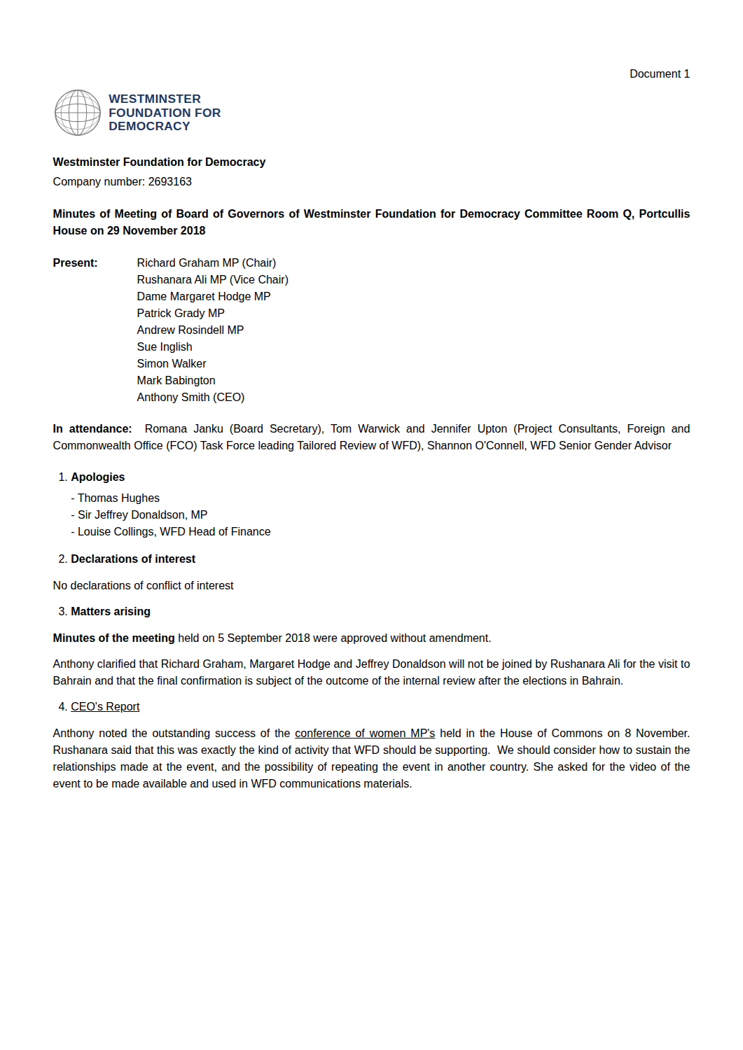Document 1
WESTMINSTER
FOUNDATION FOR
DEMOCRACY
Westminster Foundation for Democracy
Company number: 2693163
Minutes of Meeting of Board of Governors of Westminster Foundation for Democracy Committee Room Q, Portcullis House on 29 November 2018
Present:
Richard Graham MP (Chair)
Rushanara Ali MP (Vice Chair)
Dame Margaret Hodge MP
Patrick Grady MP
Andrew Rosindell MP
Sue Inglish
Simon Walker
Mark Babington
Anthony Smith (CEO)
In attendance: Romana Janku (Board Secretary), Tom Warwick and Jennifer Upton (Project Consultants, Foreign and Commonwealth Office (FCO) Task Force leading Tailored Review of WFD), Shannon O'Connell, WFD Senior Gender Advisor
Apologies
Thomas Hughes
Sir Jeffrey Donaldson, MP
Louise Collings, WFD Head of Finance
Declarations of interest
No declarations of conflict of interest
Matters arising
Minutes of the meeting held on 5 September 2018 were approved without amendment.
Anthony clarified that Richard Graham, Margaret Hodge and Jeffrey Donaldson will not be joined by Rushanara Ali for the visit to Bahrain and that the final confirmation is subject of the outcome of the internal review after the elections in Bahrain.
CEO's Report
Anthony noted the outstanding success of the conference of women MP's held in the House of Commons on 8 November. Rushanara said that this was exactly the kind of activity that WFD should be supporting. We should consider how to sustain the relationships made at the event, and the possibility of repeating the event in another country. She asked for the video of the event to be made available and used in WFD communications materials.